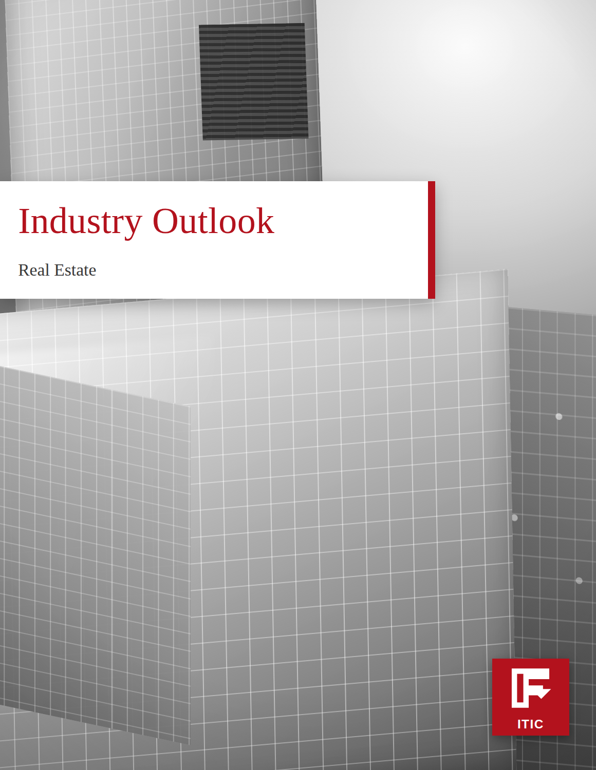Industry Outlook
Real Estate
ITIC
Industry Outlook: Real Estate. Published by ITIC.